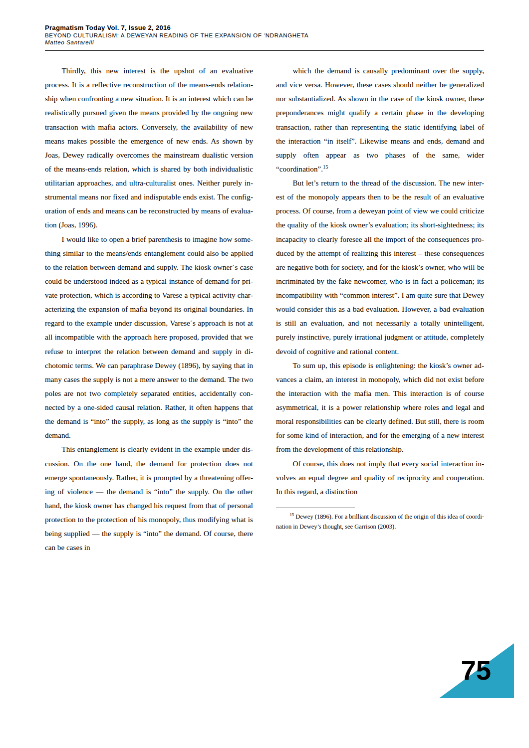Pragmatism Today Vol. 7, Issue 2, 2016
Beyond culturalism: a Deweyan reading of the expansion of ‘Ndrangheta
Matteo Santarelli
Thirdly, this new interest is the upshot of an evaluative process. It is a reflective reconstruction of the means-ends relationship when confronting a new situation. It is an interest which can be realistically pursued given the means provided by the ongoing new transaction with mafia actors. Conversely, the availability of new means makes possible the emergence of new ends. As shown by Joas, Dewey radically overcomes the mainstream dualistic version of the means-ends relation, which is shared by both individualistic utilitarian approaches, and ultra-culturalist ones. Neither purely instrumental means nor fixed and indisputable ends exist. The configuration of ends and means can be reconstructed by means of evaluation (Joas, 1996).
I would like to open a brief parenthesis to imagine how something similar to the means/ends entanglement could also be applied to the relation between demand and supply. The kiosk owner´s case could be understood indeed as a typical instance of demand for private protection, which is according to Varese a typical activity characterizing the expansion of mafia beyond its original boundaries. In regard to the example under discussion, Varese´s approach is not at all incompatible with the approach here proposed, provided that we refuse to interpret the relation between demand and supply in dichotomic terms. We can paraphrase Dewey (1896), by saying that in many cases the supply is not a mere answer to the demand. The two poles are not two completely separated entities, accidentally connected by a one-sided causal relation. Rather, it often happens that the demand is “into” the supply, as long as the supply is “into” the demand.
This entanglement is clearly evident in the example under discussion. On the one hand, the demand for protection does not emerge spontaneously. Rather, it is prompted by a threatening offering of violence — the demand is “into” the supply. On the other hand, the kiosk owner has changed his request from that of personal protection to the protection of his monopoly, thus modifying what is being supplied — the supply is “into” the demand. Of course, there can be cases in
which the demand is causally predominant over the supply, and vice versa. However, these cases should neither be generalized nor substantialized. As shown in the case of the kiosk owner, these preponderances might qualify a certain phase in the developing transaction, rather than representing the static identifying label of the interaction “in itself”. Likewise means and ends, demand and supply often appear as two phases of the same, wider “coordination”.15
But let’s return to the thread of the discussion. The new interest of the monopoly appears then to be the result of an evaluative process. Of course, from a deweyan point of view we could criticize the quality of the kiosk owner’s evaluation; its short-sightedness; its incapacity to clearly foresee all the import of the consequences produced by the attempt of realizing this interest – these consequences are negative both for society, and for the kiosk’s owner, who will be incriminated by the fake newcomer, who is in fact a policeman; its incompatibility with “common interest”. I am quite sure that Dewey would consider this as a bad evaluation. However, a bad evaluation is still an evaluation, and not necessarily a totally unintelligent, purely instinctive, purely irrational judgment or attitude, completely devoid of cognitive and rational content.
To sum up, this episode is enlightening: the kiosk’s owner advances a claim, an interest in monopoly, which did not exist before the interaction with the mafia men. This interaction is of course asymmetrical, it is a power relationship where roles and legal and moral responsibilities can be clearly defined. But still, there is room for some kind of interaction, and for the emerging of a new interest from the development of this relationship.
Of course, this does not imply that every social interaction involves an equal degree and quality of reciprocity and cooperation. In this regard, a distinction
15 Dewey (1896). For a brilliant discussion of the origin of this idea of coordination in Dewey’s thought, see Garrison (2003).
75